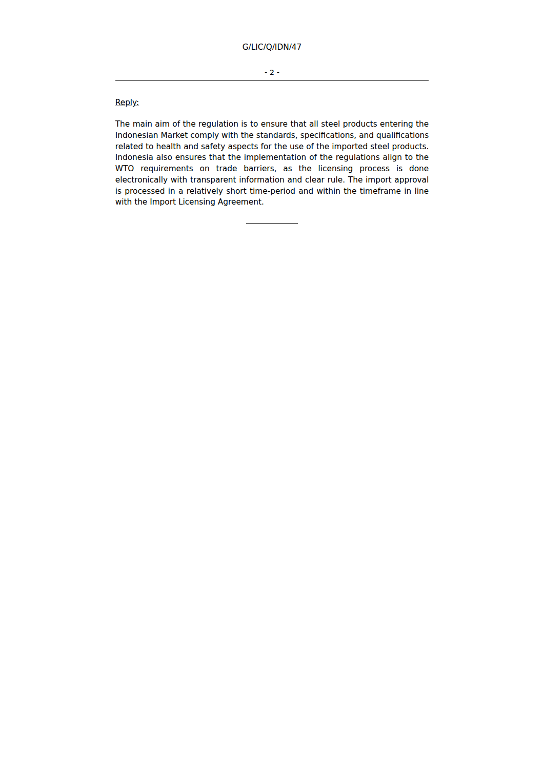G/LIC/Q/IDN/47
- 2 -
Reply:
The main aim of the regulation is to ensure that all steel products entering the Indonesian Market comply with the standards, specifications, and qualifications related to health and safety aspects for the use of the imported steel products. Indonesia also ensures that the implementation of the regulations align to the WTO requirements on trade barriers, as the licensing process is done electronically with transparent information and clear rule. The import approval is processed in a relatively short time-period and within the timeframe in line with the Import Licensing Agreement.